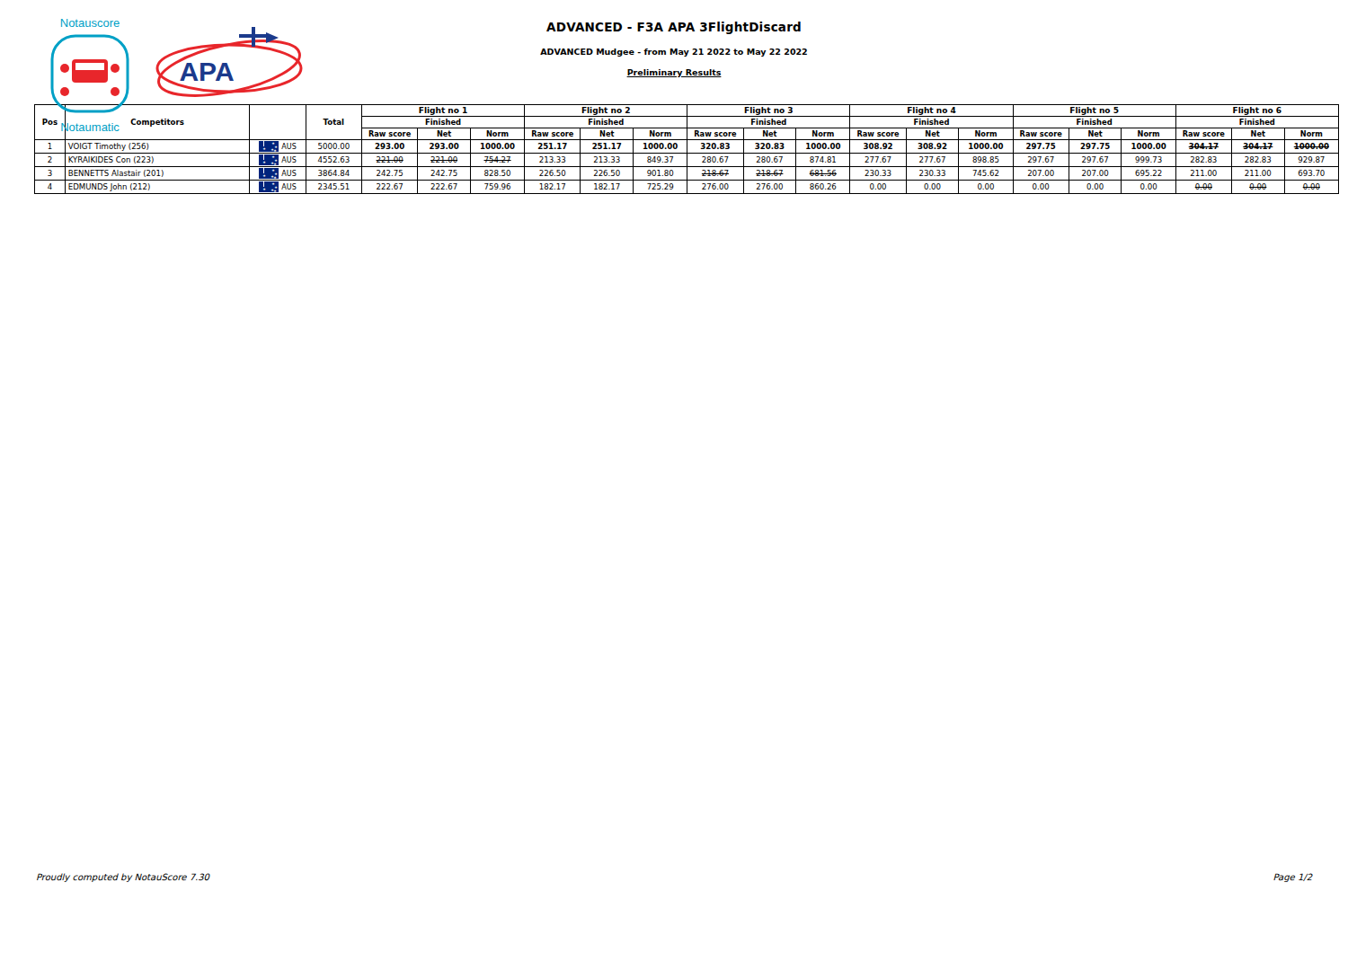Notauscore Notaumatic APA
ADVANCED - F3A APA 3FlightDiscard
ADVANCED Mudgee - from May 21 2022 to May 22 2022
Preliminary Results
| Pos | Competitors | | Total | Flight no 1 | Flight no 2 | Flight no 3 | Flight no 4 | Flight no 5 | Flight no 6 |
| --- | --- | --- | --- | --- | --- | --- | --- | --- | --- |
| Finished | Finished | Finished | Finished | Finished | Finished |
| Raw score | Net | Norm | Raw score | Net | Norm | Raw score | Net | Norm | Raw score | Net | Norm | Raw score | Net | Norm | Raw score | Net | Norm |
| 1 | VOIGT Timothy (256) | ★ ★ ★ ★ ★ AUS | 5000.00 | 293.00 | 293.00 | 1000.00 | 251.17 | 251.17 | 1000.00 | 320.83 | 320.83 | 1000.00 | 308.92 | 308.92 | 1000.00 | 297.75 | 297.75 | 1000.00 | 304.17 | 304.17 | 1000.00 |
| 2 | KYRAIKIDES Con (223) | ★ ★ ★ ★ ★ AUS | 4552.63 | 221.00 | 221.00 | 754.27 | 213.33 | 213.33 | 849.37 | 280.67 | 280.67 | 874.81 | 277.67 | 277.67 | 898.85 | 297.67 | 297.67 | 999.73 | 282.83 | 282.83 | 929.87 |
| 3 | BENNETTS Alastair (201) | ★ ★ ★ ★ ★ AUS | 3864.84 | 242.75 | 242.75 | 828.50 | 226.50 | 226.50 | 901.80 | 218.67 | 218.67 | 681.56 | 230.33 | 230.33 | 745.62 | 207.00 | 207.00 | 695.22 | 211.00 | 211.00 | 693.70 |
| 4 | EDMUNDS John (212) | ★ ★ ★ ★ ★ AUS | 2345.51 | 222.67 | 222.67 | 759.96 | 182.17 | 182.17 | 725.29 | 276.00 | 276.00 | 860.26 | 0.00 | 0.00 | 0.00 | 0.00 | 0.00 | 0.00 | 0.00 | 0.00 | 0.00 |
Proudly computed by NotauScore 7.30 Page 1/2